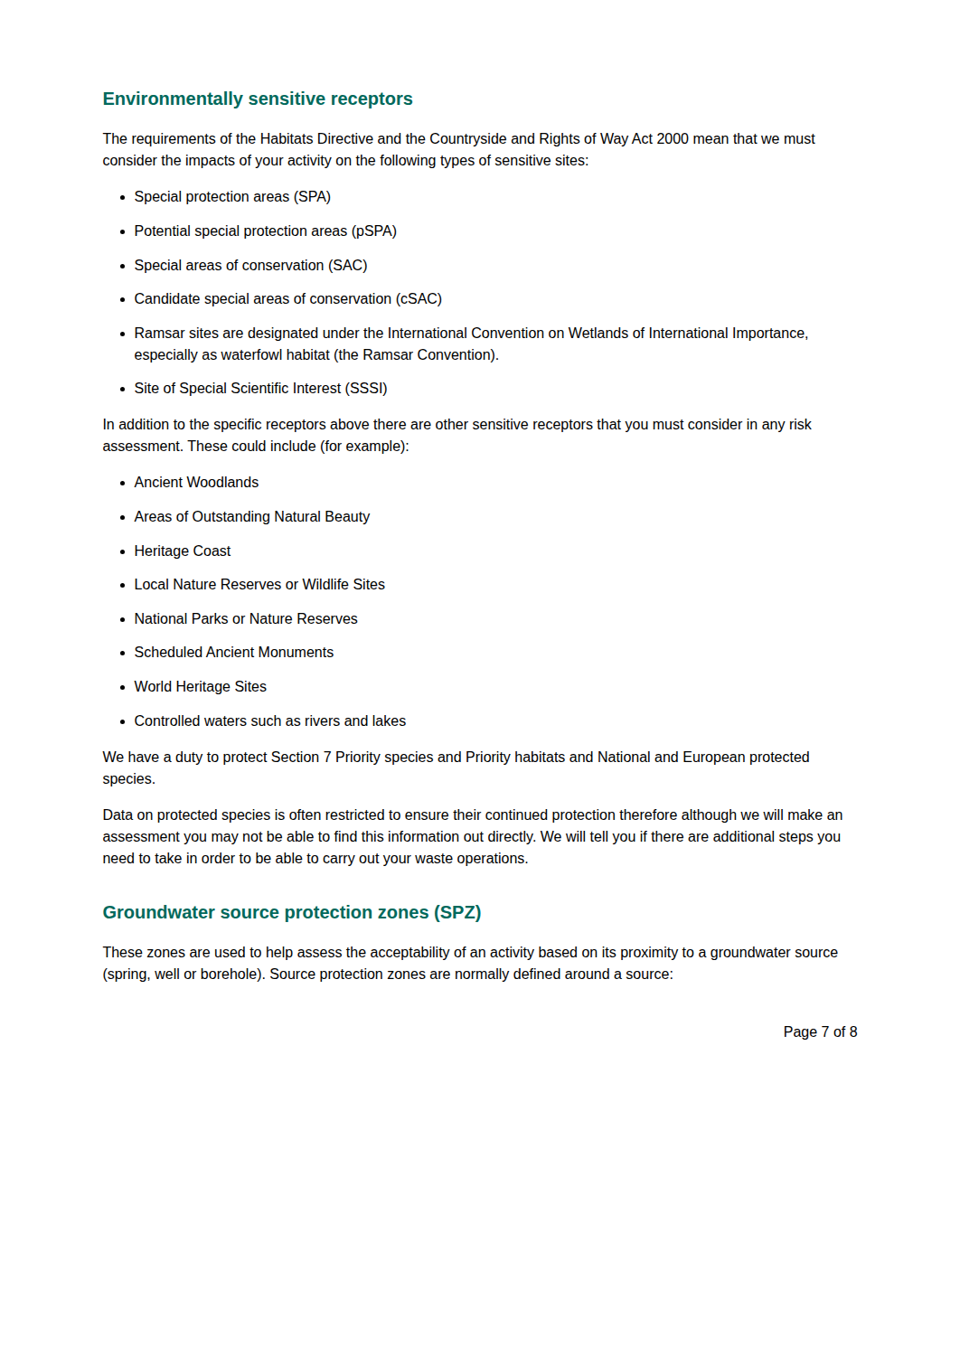Environmentally sensitive receptors
The requirements of the Habitats Directive and the Countryside and Rights of Way Act 2000 mean that we must consider the impacts of your activity on the following types of sensitive sites:
Special protection areas (SPA)
Potential special protection areas (pSPA)
Special areas of conservation (SAC)
Candidate special areas of conservation (cSAC)
Ramsar sites are designated under the International Convention on Wetlands of International Importance, especially as waterfowl habitat (the Ramsar Convention).
Site of Special Scientific Interest (SSSI)
In addition to the specific receptors above there are other sensitive receptors that you must consider in any risk assessment. These could include (for example):
Ancient Woodlands
Areas of Outstanding Natural Beauty
Heritage Coast
Local Nature Reserves or Wildlife Sites
National Parks or Nature Reserves
Scheduled Ancient Monuments
World Heritage Sites
Controlled waters such as rivers and lakes
We have a duty to protect Section 7 Priority species and Priority habitats and National and European protected species.
Data on protected species is often restricted to ensure their continued protection therefore although we will make an assessment you may not be able to find this information out directly. We will tell you if there are additional steps you need to take in order to be able to carry out your waste operations.
Groundwater source protection zones (SPZ)
These zones are used to help assess the acceptability of an activity based on its proximity to a groundwater source (spring, well or borehole). Source protection zones are normally defined around a source:
Page 7 of 8